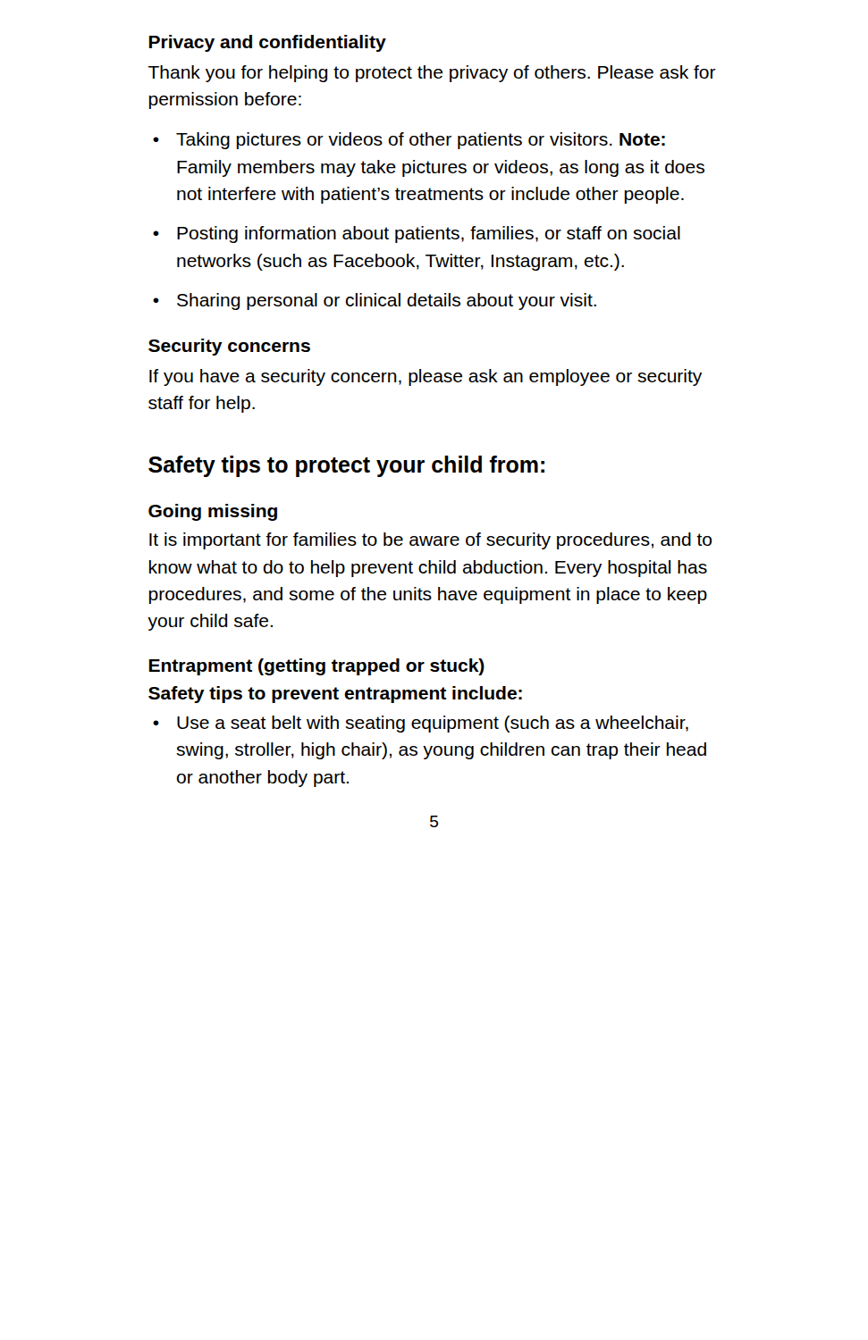Privacy and confidentiality
Thank you for helping to protect the privacy of others. Please ask for permission before:
Taking pictures or videos of other patients or visitors. Note: Family members may take pictures or videos, as long as it does not interfere with patient’s treatments or include other people.
Posting information about patients, families, or staff on social networks (such as Facebook, Twitter, Instagram, etc.).
Sharing personal or clinical details about your visit.
Security concerns
If you have a security concern, please ask an employee or security staff for help.
Safety tips to protect your child from:
Going missing
It is important for families to be aware of security procedures, and to know what to do to help prevent child abduction. Every hospital has procedures, and some of the units have equipment in place to keep your child safe.
Entrapment (getting trapped or stuck)
Safety tips to prevent entrapment include:
Use a seat belt with seating equipment (such as a wheelchair, swing, stroller, high chair), as young children can trap their head or another body part.
5